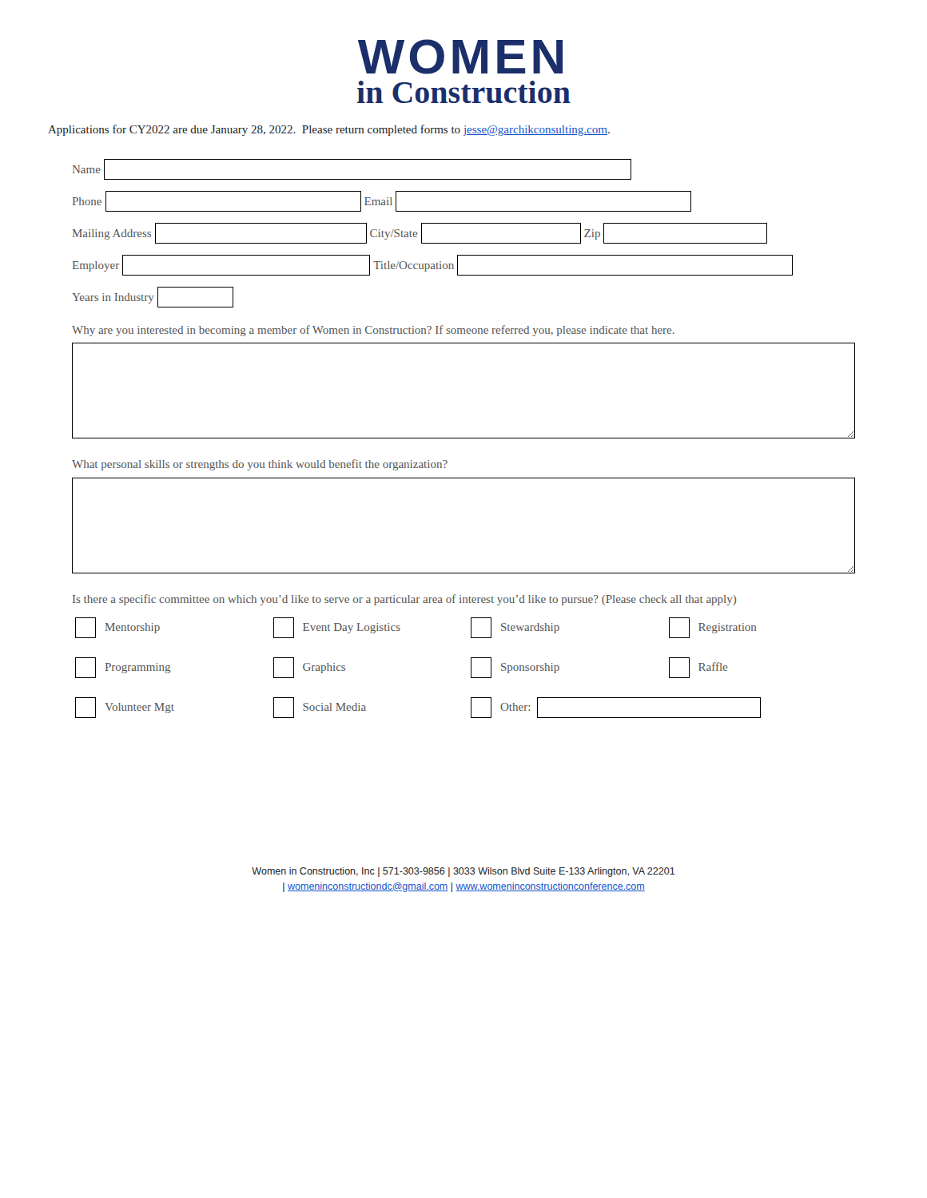WOMEN
in Construction
Applications for CY2022 are due January 28, 2022. Please return completed forms to jesse@garchikconsulting.com.
Name
Phone Email
Mailing Address City/State Zip
Employer Title/Occupation
Years in Industry
Why are you interested in becoming a member of Women in Construction? If someone referred you, please indicate that here.
What personal skills or strengths do you think would benefit the organization?
Is there a specific committee on which you’d like to serve or a particular area of interest you’d like to pursue? (Please check all that apply)
Mentorship Event Day Logistics Stewardship Registration Programming Graphics Sponsorship Raffle Volunteer Mgt Social Media
Other:
Women in Construction, Inc | 571-303-9856 | 3033 Wilson Blvd Suite E-133 Arlington, VA 22201
| womeninconstructiondc@gmail.com | www.womeninconstructionconference.com